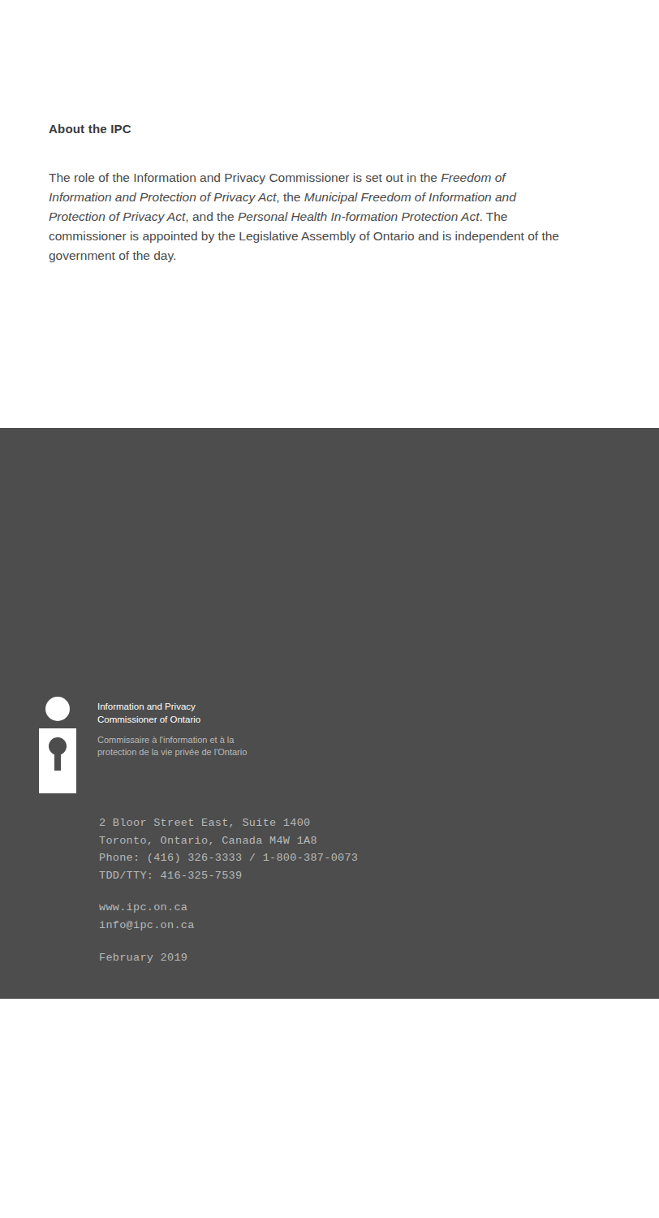About the IPC
The role of the Information and Privacy Commissioner is set out in the Freedom of Information and Protection of Privacy Act, the Municipal Freedom of Information and Protection of Privacy Act, and the Personal Health In-formation Protection Act. The commissioner is appointed by the Legislative Assembly of Ontario and is independent of the government of the day.
Information and Privacy
Commissioner of Ontario
Commissaire à l'information et à la
protection de la vie privée de l'Ontario
2 Bloor Street East, Suite 1400
Toronto, Ontario, Canada M4W 1A8
Phone: (416) 326-3333 / 1-800-387-0073
TDD/TTY: 416-325-7539
www.ipc.on.ca
info@ipc.on.ca
February 2019